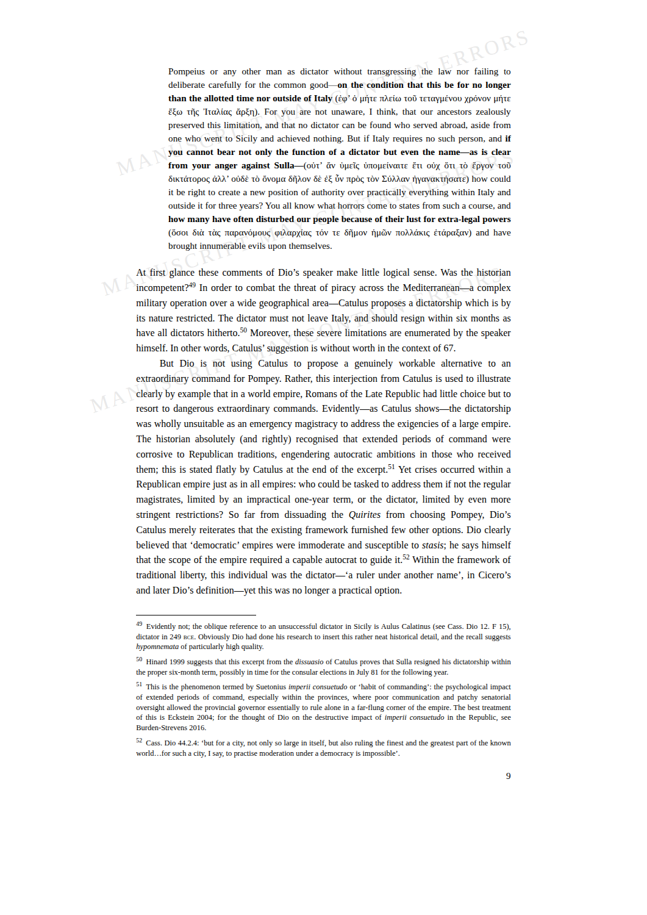MANUSCRIPT MAY CONTAIN ERRORS MANUSCRIPT MAY CONTAIN ERRORS MANUSCRIPT MAY CONTAIN ERRORS
Pompeius or any other man as dictator without transgressing the law nor failing to deliberate carefully for the common good—on the condition that this be for no longer than the allotted time nor outside of Italy (ἐφ’ ὀ μήτε πλείω τοῦ τεταγμένου χρόνον μήτε ἔξω τῆς Ἰταλίας ἄρξη). For you are not unaware, I think, that our ancestors zealously preserved this limitation, and that no dictator can be found who served abroad, aside from one who went to Sicily and achieved nothing. But if Italy requires no such person, and if you cannot bear not only the function of a dictator but even the name—as is clear from your anger against Sulla—(οὐτ’ ἄν ὑμεῖς ὑπομείναιτε ἔτι οὐχ ὅτι τὸ ἔργον τοῦ δικτάτορος ἀλλ’ οὐδὲ τὸ ὄνομα δῆλον δὲ ἐξ ὖν πρὸς τὸν Σύλλαν ἠγανακτήσατε) how could it be right to create a new position of authority over practically everything within Italy and outside it for three years? You all know what horrors come to states from such a course, and how many have often disturbed our people because of their lust for extra-legal powers (ὅσοι διὰ τὰς παρανόμους φιλαρχίας τόν τε δῆμον ἡμῶν πολλάκις ἐτάραξαν) and have brought innumerable evils upon themselves.
At first glance these comments of Dio’s speaker make little logical sense. Was the historian incompetent?49 In order to combat the threat of piracy across the Mediterranean—a complex military operation over a wide geographical area—Catulus proposes a dictatorship which is by its nature restricted. The dictator must not leave Italy, and should resign within six months as have all dictators hitherto.50 Moreover, these severe limitations are enumerated by the speaker himself. In other words, Catulus’ suggestion is without worth in the context of 67.
But Dio is not using Catulus to propose a genuinely workable alternative to an extraordinary command for Pompey. Rather, this interjection from Catulus is used to illustrate clearly by example that in a world empire, Romans of the Late Republic had little choice but to resort to dangerous extraordinary commands. Evidently—as Catulus shows—the dictatorship was wholly unsuitable as an emergency magistracy to address the exigencies of a large empire. The historian absolutely (and rightly) recognised that extended periods of command were corrosive to Republican traditions, engendering autocratic ambitions in those who received them; this is stated flatly by Catulus at the end of the excerpt.51 Yet crises occurred within a Republican empire just as in all empires: who could be tasked to address them if not the regular magistrates, limited by an impractical one-year term, or the dictator, limited by even more stringent restrictions? So far from dissuading the Quirites from choosing Pompey, Dio’s Catulus merely reiterates that the existing framework furnished few other options. Dio clearly believed that ‘democratic’ empires were immoderate and susceptible to stasis; he says himself that the scope of the empire required a capable autocrat to guide it.52 Within the framework of traditional liberty, this individual was the dictator—‘a ruler under another name’, in Cicero’s and later Dio’s definition—yet this was no longer a practical option.
49 Evidently not; the oblique reference to an unsuccessful dictator in Sicily is Aulus Calatinus (see Cass. Dio 12. F 15), dictator in 249 bce. Obviously Dio had done his research to insert this rather neat historical detail, and the recall suggests hypomnemata of particularly high quality.
50 Hinard 1999 suggests that this excerpt from the dissuasio of Catulus proves that Sulla resigned his dictatorship within the proper six-month term, possibly in time for the consular elections in July 81 for the following year.
51 This is the phenomenon termed by Suetonius imperii consuetudo or ‘habit of commanding’: the psychological impact of extended periods of command, especially within the provinces, where poor communication and patchy senatorial oversight allowed the provincial governor essentially to rule alone in a far-flung corner of the empire. The best treatment of this is Eckstein 2004; for the thought of Dio on the destructive impact of imperii consuetudo in the Republic, see Burden-Strevens 2016.
52 Cass. Dio 44.2.4: ‘but for a city, not only so large in itself, but also ruling the finest and the greatest part of the known world…for such a city, I say, to practise moderation under a democracy is impossible’.
9